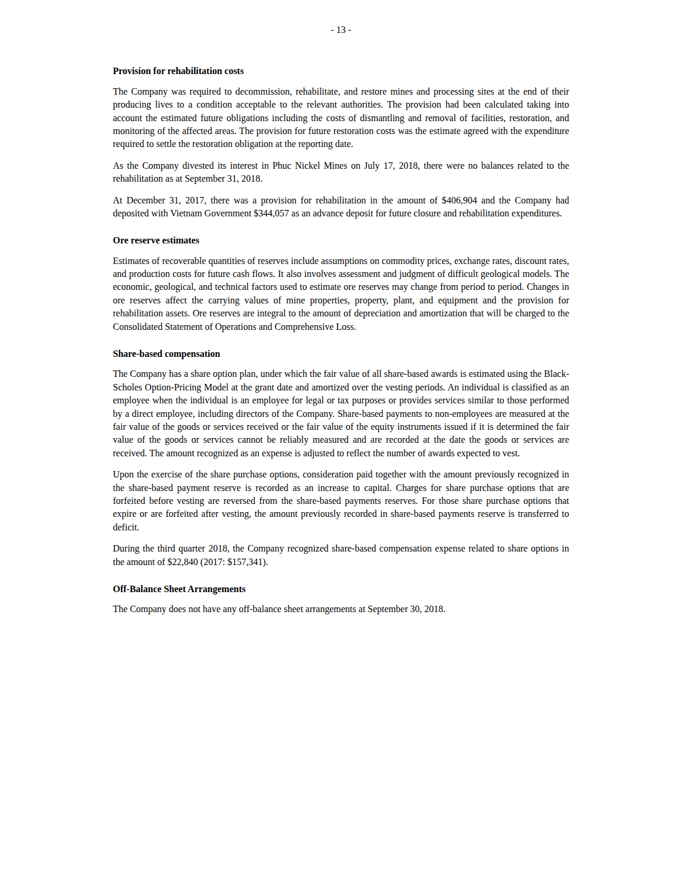- 13 -
Provision for rehabilitation costs
The Company was required to decommission, rehabilitate, and restore mines and processing sites at the end of their producing lives to a condition acceptable to the relevant authorities. The provision had been calculated taking into account the estimated future obligations including the costs of dismantling and removal of facilities, restoration, and monitoring of the affected areas. The provision for future restoration costs was the estimate agreed with the expenditure required to settle the restoration obligation at the reporting date.
As the Company divested its interest in Phuc Nickel Mines on July 17, 2018, there were no balances related to the rehabilitation as at September 31, 2018.
At December 31, 2017, there was a provision for rehabilitation in the amount of $406,904 and the Company had deposited with Vietnam Government $344,057 as an advance deposit for future closure and rehabilitation expenditures.
Ore reserve estimates
Estimates of recoverable quantities of reserves include assumptions on commodity prices, exchange rates, discount rates, and production costs for future cash flows. It also involves assessment and judgment of difficult geological models. The economic, geological, and technical factors used to estimate ore reserves may change from period to period. Changes in ore reserves affect the carrying values of mine properties, property, plant, and equipment and the provision for rehabilitation assets. Ore reserves are integral to the amount of depreciation and amortization that will be charged to the Consolidated Statement of Operations and Comprehensive Loss.
Share-based compensation
The Company has a share option plan, under which the fair value of all share-based awards is estimated using the Black-Scholes Option-Pricing Model at the grant date and amortized over the vesting periods. An individual is classified as an employee when the individual is an employee for legal or tax purposes or provides services similar to those performed by a direct employee, including directors of the Company. Share-based payments to non-employees are measured at the fair value of the goods or services received or the fair value of the equity instruments issued if it is determined the fair value of the goods or services cannot be reliably measured and are recorded at the date the goods or services are received. The amount recognized as an expense is adjusted to reflect the number of awards expected to vest.
Upon the exercise of the share purchase options, consideration paid together with the amount previously recognized in the share-based payment reserve is recorded as an increase to capital. Charges for share purchase options that are forfeited before vesting are reversed from the share-based payments reserves. For those share purchase options that expire or are forfeited after vesting, the amount previously recorded in share-based payments reserve is transferred to deficit.
During the third quarter 2018, the Company recognized share-based compensation expense related to share options in the amount of $22,840 (2017: $157,341).
Off-Balance Sheet Arrangements
The Company does not have any off-balance sheet arrangements at September 30, 2018.